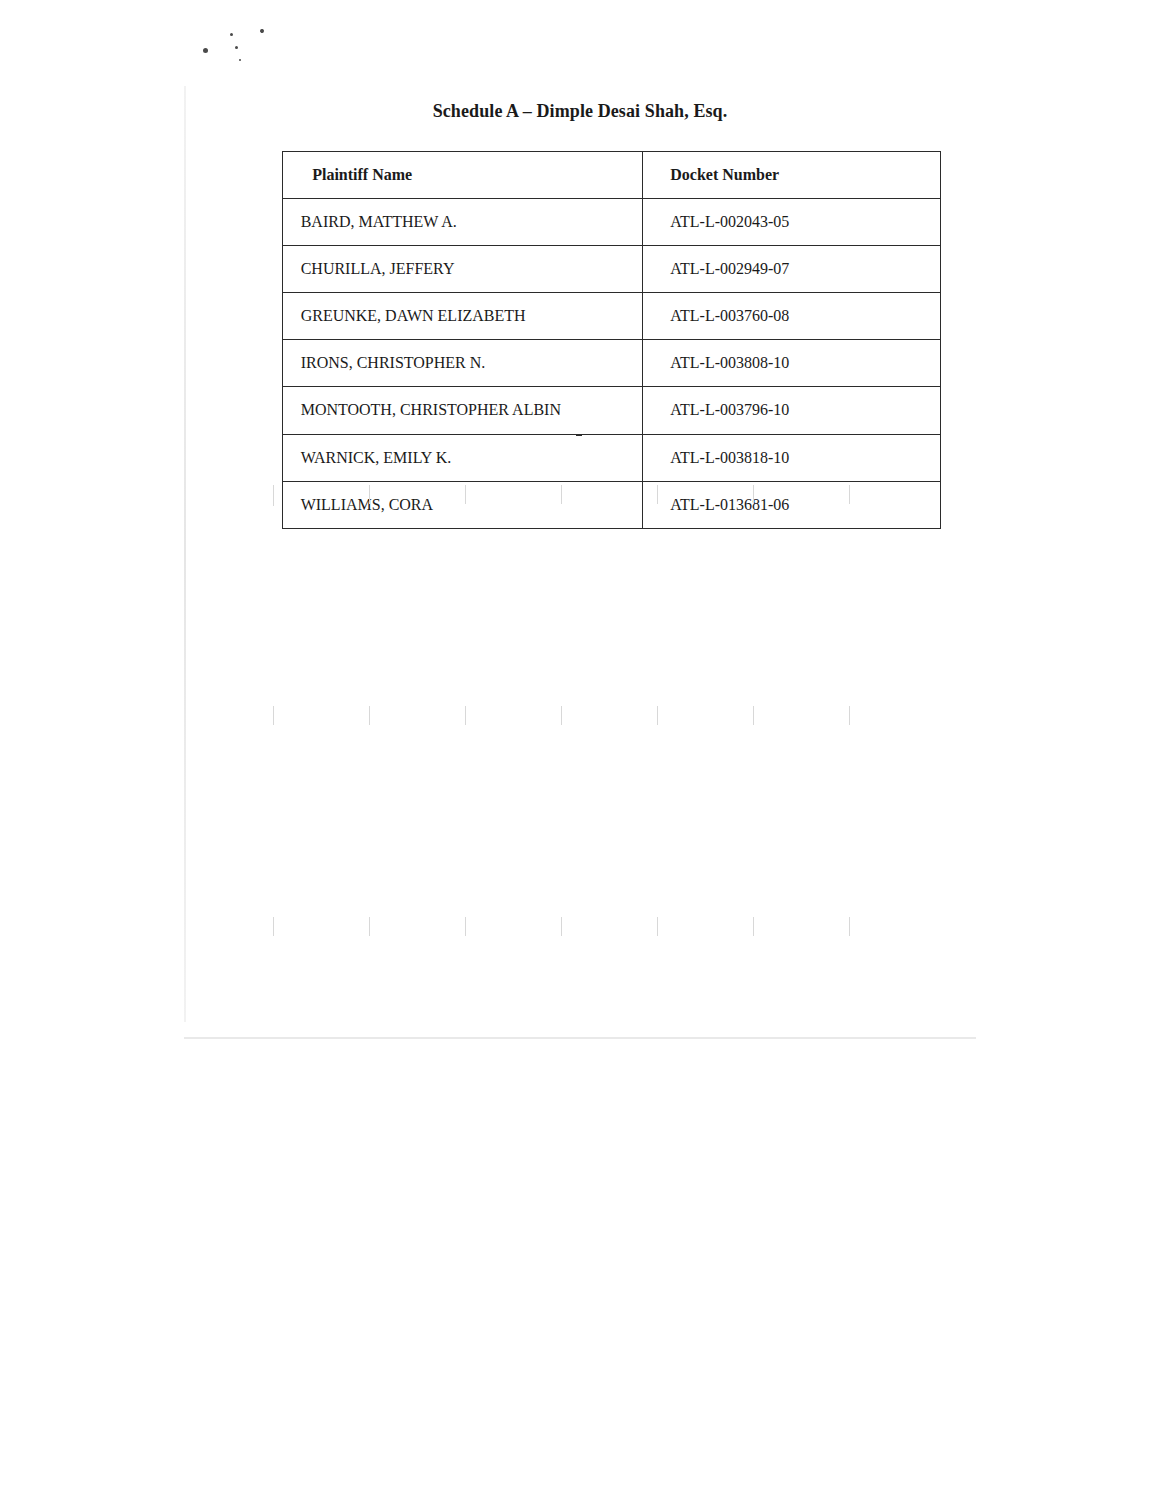Schedule A – Dimple Desai Shah, Esq.
| Plaintiff Name | Docket Number |
| --- | --- |
| BAIRD, MATTHEW A. | ATL-L-002043-05 |
| CHURILLA, JEFFERY | ATL-L-002949-07 |
| GREUNKE, DAWN ELIZABETH | ATL-L-003760-08 |
| IRONS, CHRISTOPHER N. | ATL-L-003808-10 |
| MONTOOTH, CHRISTOPHER ALBIN | ATL-L-003796-10 |
| WARNICK, EMILY K. | ATL-L-003818-10 |
| WILLIAMS, CORA | ATL-L-013681-06 |